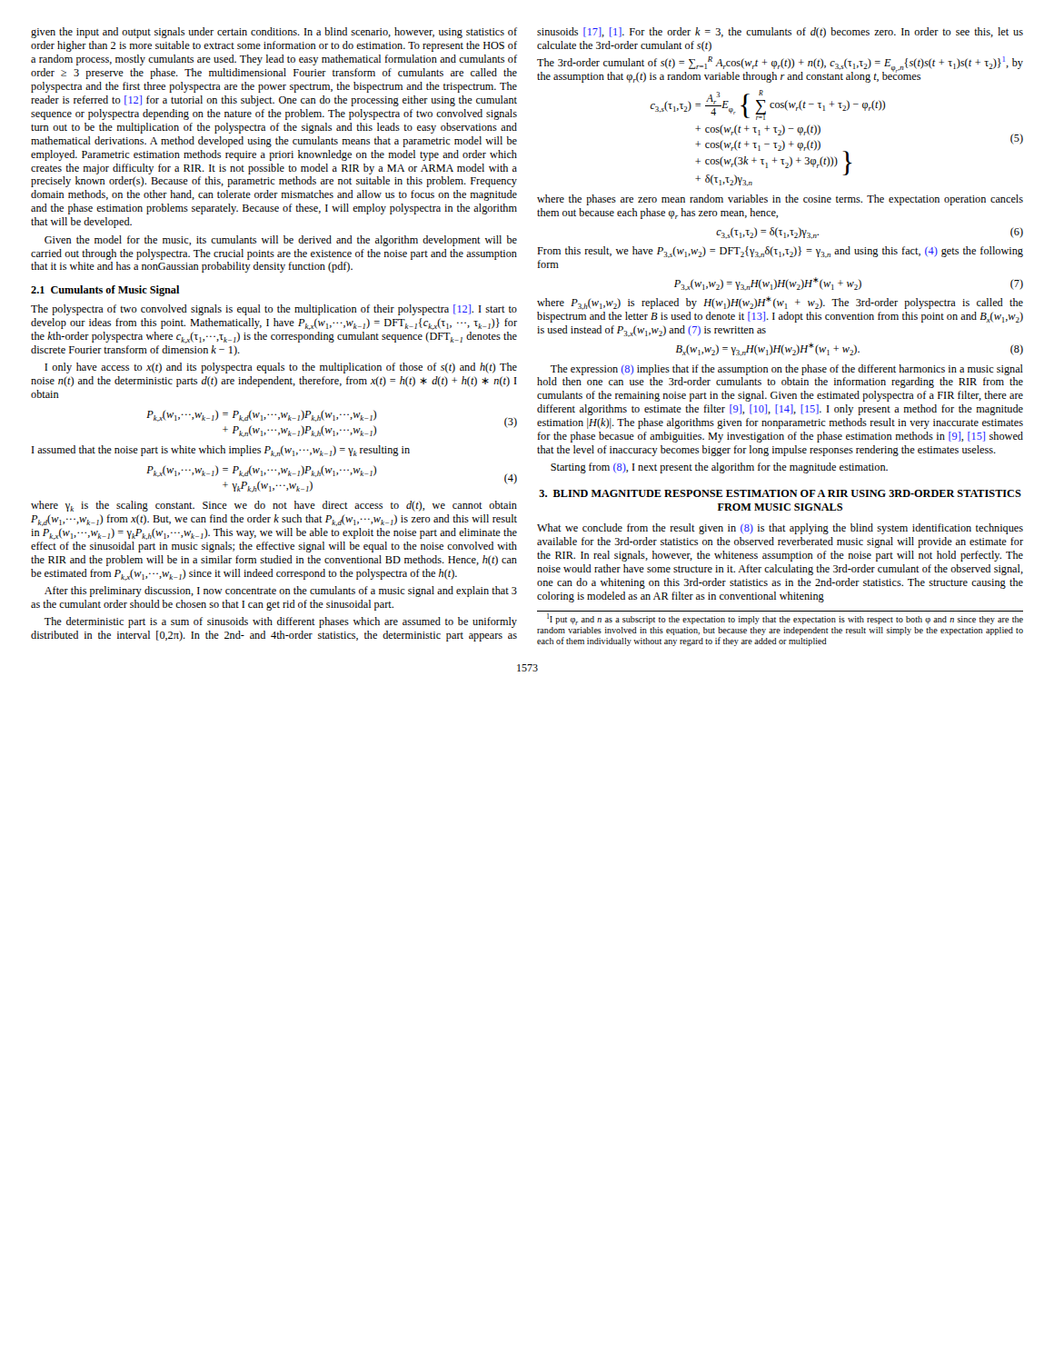given the input and output signals under certain conditions. In a blind scenario, however, using statistics of order higher than 2 is more suitable to extract some information or to do estimation. To represent the HOS of a random process, mostly cumulants are used. They lead to easy mathematical formulation and cumulants of order ≥ 3 preserve the phase. The multidimensional Fourier transform of cumulants are called the polyspectra and the first three polyspectra are the power spectrum, the bispectrum and the trispectrum. The reader is referred to [12] for a tutorial on this subject. One can do the processing either using the cumulant sequence or polyspectra depending on the nature of the problem. The polyspectra of two convolved signals turn out to be the multiplication of the polyspectra of the signals and this leads to easy observations and mathematical derivations. A method developed using the cumulants means that a parametric model will be employed. Parametric estimation methods require a priori knownledge on the model type and order which creates the major difficulty for a RIR. It is not possible to model a RIR by a MA or ARMA model with a precisely known order(s). Because of this, parametric methods are not suitable in this problem. Frequency domain methods, on the other hand, can tolerate order mismatches and allow us to focus on the magnitude and the phase estimation problems separately. Because of these, I will employ polyspectra in the algorithm that will be developed.
Given the model for the music, its cumulants will be derived and the algorithm development will be carried out through the polyspectra. The crucial points are the existence of the noise part and the assumption that it is white and has a nonGaussian probability density function (pdf).
2.1 Cumulants of Music Signal
The polyspectra of two convolved signals is equal to the multiplication of their polyspectra [12]. I start to develop our ideas from this point. Mathematically, I have Pk,x(w1,···,wk−1) = DFTk−1{ck,x(τ1, ···, τk−1)} for the kth-order polyspectra where ck,x(τ1,···,τk−1) is the corresponding cumulant sequence (DFTk−1 denotes the discrete Fourier transform of dimension k − 1).
I only have access to x(t) and its polyspectra equals to the multiplication of those of s(t) and h(t) The noise n(t) and the deterministic parts d(t) are independent, therefore, from x(t) = h(t) ∗ d(t) + h(t) ∗ n(t) I obtain
Pk,x(w1,···,wk−1) = Pk,d(w1,···,wk−1)Pk,h(w1,···,wk−1)
+ Pk,n(w1,···,wk−1)Pk,h(w1,···,wk−1)
(3)
I assumed that the noise part is white which implies Pk,n(w1,···,wk−1) = γk resulting in
Pk,x(w1,···,wk−1) = Pk,d(w1,···,wk−1)Pk,h(w1,···,wk−1)
+ γkPk,h(w1,···,wk−1)
(4)
where γk is the scaling constant. Since we do not have direct access to d(t), we cannot obtain Pk,d(w1,···,wk−1) from x(t). But, we can find the order k such that Pk,d(w1,···,wk−1) is zero and this will result in Pk,x(w1,···,wk−1) = γkPk,h(w1,···,wk−1). This way, we will be able to exploit the noise part and eliminate the effect of the sinusoidal part in music signals; the effective signal will be equal to the noise convolved with the RIR and the problem will be in a similar form studied in the conventional BD methods. Hence, h(t) can be estimated from Pk,x(w1,···,wk−1) since it will indeed correspond to the polyspectra of the h(t).
After this preliminary discussion, I now concentrate on the cumulants of a music signal and explain that 3 as the cumulant order should be chosen so that I can get rid of the sinusoidal part.
The deterministic part is a sum of sinusoids with different phases which are assumed to be uniformly distributed in the interval [0,2π). In the 2nd- and 4th-order statistics, the deterministic part appears as sinusoids [17], [1]. For the order k = 3, the cumulants of d(t) becomes zero. In order to see this, let us calculate the 3rd-order cumulant of s(t)
The 3rd-order cumulant of s(t) = ∑r=1R Arcos(wrt + φr(t)) + n(t), c3,s(τ1,τ2) = Eφr,n{s(t)s(t + τ1)s(t + τ2)}1, by the assumption that φr(t) is a random variable through r and constant along t, becomes
c3,s(τ1,τ2) = Ar34 Eφr { R∑r=1 cos(wr(t − τ1 + τ2) − φr(t))
+ cos(wr(t + τ1 + τ2) − φr(t))
+ cos(wr(t + τ1 − τ2) + φr(t))
+ cos(wr(3k + τ1 + τ2) + 3φr(t))) }
+ δ(τ1,τ2)γ3,n
(5)
where the phases are zero mean random variables in the cosine terms. The expectation operation cancels them out because each phase φr has zero mean, hence,
c3,s(τ1,τ2) = δ(τ1,τ2)γ3,n.
(6)
From this result, we have P3,s(w1,w2) = DFT2{γ3,nδ(τ1,τ2)} = γ3,n and using this fact, (4) gets the following form
P3,x(w1,w2) = γ3,nH(w1)H(w2)H∗(w1 + w2)
(7)
where P3,h(w1,w2) is replaced by H(w1)H(w2)H∗(w1 + w2). The 3rd-order polyspectra is called the bispectrum and the letter B is used to denote it [13]. I adopt this convention from this point on and Bx(w1,w2) is used instead of P3,x(w1,w2) and (7) is rewritten as
Bx(w1,w2) = γ3,nH(w1)H(w2)H∗(w1 + w2).
(8)
The expression (8) implies that if the assumption on the phase of the different harmonics in a music signal hold then one can use the 3rd-order cumulants to obtain the information regarding the RIR from the cumulants of the remaining noise part in the signal. Given the estimated polyspectra of a FIR filter, there are different algorithms to estimate the filter [9], [10], [14], [15]. I only present a method for the magnitude estimation |H(k)|. The phase algorithms given for nonparametric methods result in very inaccurate estimates for the phase becasue of ambiguities. My investigation of the phase estimation methods in [9], [15] showed that the level of inaccuracy becomes bigger for long impulse responses rendering the estimates useless.
Starting from (8), I next present the algorithm for the magnitude estimation.
3. Blind Magnitude Response Estimation of a RIR Using 3rd-Order Statistics from Music Signals
What we conclude from the result given in (8) is that applying the blind system identification techniques available for the 3rd-order statistics on the observed reverberated music signal will provide an estimate for the RIR. In real signals, however, the whiteness assumption of the noise part will not hold perfectly. The noise would rather have some structure in it. After calculating the 3rd-order cumulant of the observed signal, one can do a whitening on this 3rd-order statistics as in the 2nd-order statistics. The structure causing the coloring is modeled as an AR filter as in conventional whitening
1I put φr and n as a subscript to the expectation to imply that the expectation is with respect to both φ and n since they are the random variables involved in this equation, but because they are independent the result will simply be the expectation applied to each of them individually without any regard to if they are added or multiplied
1573